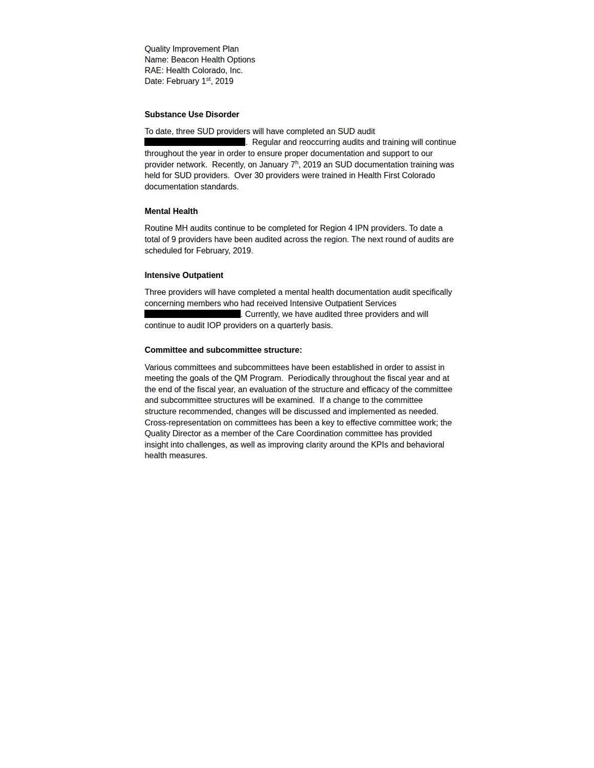Quality Improvement Plan
Name: Beacon Health Options
RAE: Health Colorado, Inc.
Date: February 1st, 2019
Substance Use Disorder
To date, three SUD providers will have completed an SUD audit . Regular and reoccurring audits and training will continue throughout the year in order to ensure proper documentation and support to our provider network. Recently, on January 7h, 2019 an SUD documentation training was held for SUD providers. Over 30 providers were trained in Health First Colorado documentation standards.
Mental Health
Routine MH audits continue to be completed for Region 4 IPN providers. To date a total of 9 providers have been audited across the region. The next round of audits are scheduled for February, 2019.
Intensive Outpatient
Three providers will have completed a mental health documentation audit specifically concerning members who had received Intensive Outpatient Services . Currently, we have audited three providers and will continue to audit IOP providers on a quarterly basis.
Committee and subcommittee structure:
Various committees and subcommittees have been established in order to assist in meeting the goals of the QM Program. Periodically throughout the fiscal year and at the end of the fiscal year, an evaluation of the structure and efficacy of the committee and subcommittee structures will be examined. If a change to the committee structure recommended, changes will be discussed and implemented as needed. Cross-representation on committees has been a key to effective committee work; the Quality Director as a member of the Care Coordination committee has provided insight into challenges, as well as improving clarity around the KPIs and behavioral health measures.